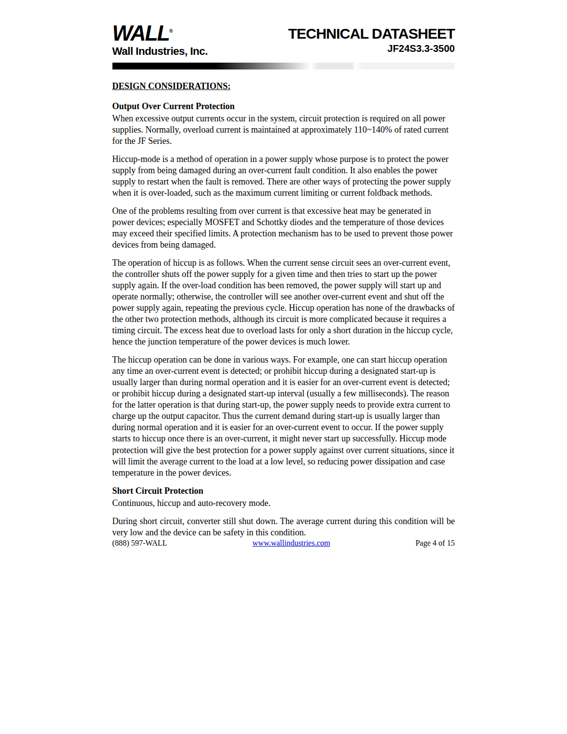WALL®
Wall Industries, Inc.
TECHNICAL DATASHEET
JF24S3.3-3500
DESIGN CONSIDERATIONS:
Output Over Current Protection
When excessive output currents occur in the system, circuit protection is required on all power supplies. Normally, overload current is maintained at approximately 110~140% of rated current for the JF Series.
Hiccup-mode is a method of operation in a power supply whose purpose is to protect the power supply from being damaged during an over-current fault condition. It also enables the power supply to restart when the fault is removed. There are other ways of protecting the power supply when it is over-loaded, such as the maximum current limiting or current foldback methods.
One of the problems resulting from over current is that excessive heat may be generated in power devices; especially MOSFET and Schottky diodes and the temperature of those devices may exceed their specified limits. A protection mechanism has to be used to prevent those power devices from being damaged.
The operation of hiccup is as follows. When the current sense circuit sees an over-current event, the controller shuts off the power supply for a given time and then tries to start up the power supply again. If the over-load condition has been removed, the power supply will start up and operate normally; otherwise, the controller will see another over-current event and shut off the power supply again, repeating the previous cycle. Hiccup operation has none of the drawbacks of the other two protection methods, although its circuit is more complicated because it requires a timing circuit. The excess heat due to overload lasts for only a short duration in the hiccup cycle, hence the junction temperature of the power devices is much lower.
The hiccup operation can be done in various ways. For example, one can start hiccup operation any time an over-current event is detected; or prohibit hiccup during a designated start-up is usually larger than during normal operation and it is easier for an over-current event is detected; or prohibit hiccup during a designated start-up interval (usually a few milliseconds). The reason for the latter operation is that during start-up, the power supply needs to provide extra current to charge up the output capacitor. Thus the current demand during start-up is usually larger than during normal operation and it is easier for an over-current event to occur. If the power supply starts to hiccup once there is an over-current, it might never start up successfully. Hiccup mode protection will give the best protection for a power supply against over current situations, since it will limit the average current to the load at a low level, so reducing power dissipation and case temperature in the power devices.
Short Circuit Protection
Continuous, hiccup and auto-recovery mode.
During short circuit, converter still shut down. The average current during this condition will be very low and the device can be safety in this condition.
(888) 597-WALL
www.wallindustries.com
Page 4 of 15